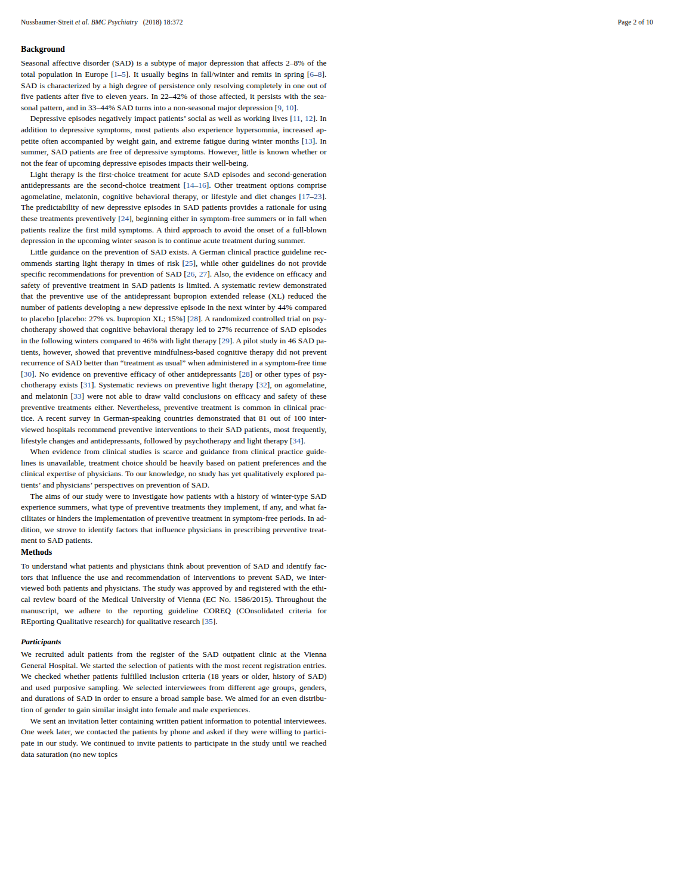Nussbaumer-Streit et al. BMC Psychiatry (2018) 18:372
Page 2 of 10
Background
Seasonal affective disorder (SAD) is a subtype of major depression that affects 2–8% of the total population in Europe [1–5]. It usually begins in fall/winter and remits in spring [6–8]. SAD is characterized by a high degree of persistence only resolving completely in one out of five patients after five to eleven years. In 22–42% of those affected, it persists with the seasonal pattern, and in 33–44% SAD turns into a non-seasonal major depression [9, 10].
Depressive episodes negatively impact patients’ social as well as working lives [11, 12]. In addition to depressive symptoms, most patients also experience hypersomnia, increased appetite often accompanied by weight gain, and extreme fatigue during winter months [13]. In summer, SAD patients are free of depressive symptoms. However, little is known whether or not the fear of upcoming depressive episodes impacts their well-being.
Light therapy is the first-choice treatment for acute SAD episodes and second-generation antidepressants are the second-choice treatment [14–16]. Other treatment options comprise agomelatine, melatonin, cognitive behavioral therapy, or lifestyle and diet changes [17–23]. The predictability of new depressive episodes in SAD patients provides a rationale for using these treatments preventively [24], beginning either in symptom-free summers or in fall when patients realize the first mild symptoms. A third approach to avoid the onset of a full-blown depression in the upcoming winter season is to continue acute treatment during summer.
Little guidance on the prevention of SAD exists. A German clinical practice guideline recommends starting light therapy in times of risk [25], while other guidelines do not provide specific recommendations for prevention of SAD [26, 27]. Also, the evidence on efficacy and safety of preventive treatment in SAD patients is limited. A systematic review demonstrated that the preventive use of the antidepressant bupropion extended release (XL) reduced the number of patients developing a new depressive episode in the next winter by 44% compared to placebo [placebo: 27% vs. bupropion XL; 15%] [28]. A randomized controlled trial on psychotherapy showed that cognitive behavioral therapy led to 27% recurrence of SAD episodes in the following winters compared to 46% with light therapy [29]. A pilot study in 46 SAD patients, however, showed that preventive mindfulness-based cognitive therapy did not prevent recurrence of SAD better than “treatment as usual” when administered in a symptom-free time [30]. No evidence on preventive efficacy of other antidepressants [28] or other types of psychotherapy exists [31]. Systematic reviews on preventive light therapy [32], on agomelatine, and melatonin [33] were not able to draw valid conclusions on efficacy and safety of these preventive treatments either. Nevertheless, preventive treatment is common in clinical practice. A recent survey in German-speaking countries demonstrated that 81 out of 100 interviewed hospitals recommend preventive interventions to their SAD patients, most frequently, lifestyle changes and antidepressants, followed by psychotherapy and light therapy [34].
When evidence from clinical studies is scarce and guidance from clinical practice guidelines is unavailable, treatment choice should be heavily based on patient preferences and the clinical expertise of physicians. To our knowledge, no study has yet qualitatively explored patients’ and physicians’ perspectives on prevention of SAD.
The aims of our study were to investigate how patients with a history of winter-type SAD experience summers, what type of preventive treatments they implement, if any, and what facilitates or hinders the implementation of preventive treatment in symptom-free periods. In addition, we strove to identify factors that influence physicians in prescribing preventive treatment to SAD patients.
Methods
To understand what patients and physicians think about prevention of SAD and identify factors that influence the use and recommendation of interventions to prevent SAD, we interviewed both patients and physicians. The study was approved by and registered with the ethical review board of the Medical University of Vienna (EC No. 1586/2015). Throughout the manuscript, we adhere to the reporting guideline COREQ (COnsolidated criteria for REporting Qualitative research) for qualitative research [35].
Participants
We recruited adult patients from the register of the SAD outpatient clinic at the Vienna General Hospital. We started the selection of patients with the most recent registration entries. We checked whether patients fulfilled inclusion criteria (18 years or older, history of SAD) and used purposive sampling. We selected interviewees from different age groups, genders, and durations of SAD in order to ensure a broad sample base. We aimed for an even distribution of gender to gain similar insight into female and male experiences.
We sent an invitation letter containing written patient information to potential interviewees. One week later, we contacted the patients by phone and asked if they were willing to participate in our study. We continued to invite patients to participate in the study until we reached data saturation (no new topics